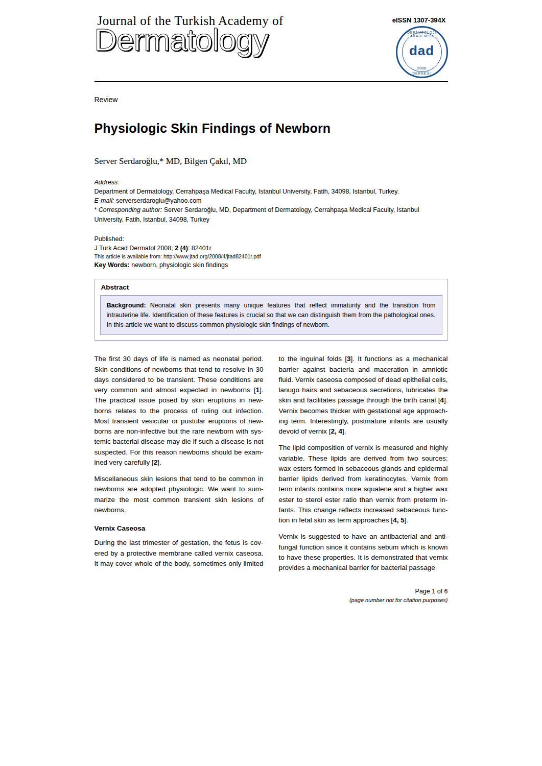Journal of the Turkish Academy of
Dermatology
eISSN 1307-394X
DERMATOLOJİ AKADEMİSİ
dad
2006
DERNEĞİ
Review
Physiologic Skin Findings of Newborn
Server Serdaroğlu,* MD, Bilgen Çakıl, MD
Address:
Department of Dermatology, Cerrahpaşa Medical Faculty, Istanbul University, Fatih, 34098, Istanbul, Turkey.
E-mail: serverserdaroglu@yahoo.com
* Corresponding author: Server Serdaroğlu, MD, Department of Dermatology, Cerrahpaşa Medical Faculty, Istanbul University, Fatih, Istanbul, 34098, Turkey
Published:
J Turk Acad Dermatol 2008; 2 (4): 82401r
This article is available from: http://www.jtad.org/2008/4/jtad82401r.pdf
Key Words: newborn, physiologic skin findings
Abstract
Background: Neonatal skin presents many unique features that reflect immaturity and the transition from intrauterine life. Identification of these features is crucial so that we can distinguish them from the pathological ones. In this article we want to discuss common physiologic skin findings of newborn.
The first 30 days of life is named as neonatal period. Skin conditions of newborns that tend to resolve in 30 days considered to be transient. These conditions are very common and almost expected in newborns [1]. The practical issue posed by skin eruptions in newborns relates to the process of ruling out infection. Most transient vesicular or pustular eruptions of newborns are non-infective but the rare newborn with systemic bacterial disease may die if such a disease is not suspected. For this reason newborns should be examined very carefully [2].
Miscellaneous skin lesions that tend to be common in newborns are adopted physiologic. We want to summarize the most common transient skin lesions of newborns.
Vernix Caseosa
During the last trimester of gestation, the fetus is covered by a protective membrane called vernix caseosa. It may cover whole of the body, sometimes only limited to the inguinal folds [3]. It functions as a mechanical barrier against bacteria and maceration in amniotic fluid. Vernix caseosa composed of dead epithelial cells, lanugo hairs and sebaceous secretions, lubricates the skin and facilitates passage through the birth canal [4]. Vernix becomes thicker with gestational age approaching term. Interestingly, postmature infants are usually devoid of vernix [2, 4].
The lipid composition of vernix is measured and highly variable. These lipids are derived from two sources: wax esters formed in sebaceous glands and epidermal barrier lipids derived from keratinocytes. Vernix from term infants contains more squalene and a higher wax ester to sterol ester ratio than vernix from preterm infants. This change reflects increased sebaceous function in fetal skin as term approaches [4, 5].
Vernix is suggested to have an antibacterial and antifungal function since it contains sebum which is known to have these properties. It is demonstrated that vernix provides a mechanical barrier for bacterial passage
Page 1 of 6
(page number not for citation purposes)